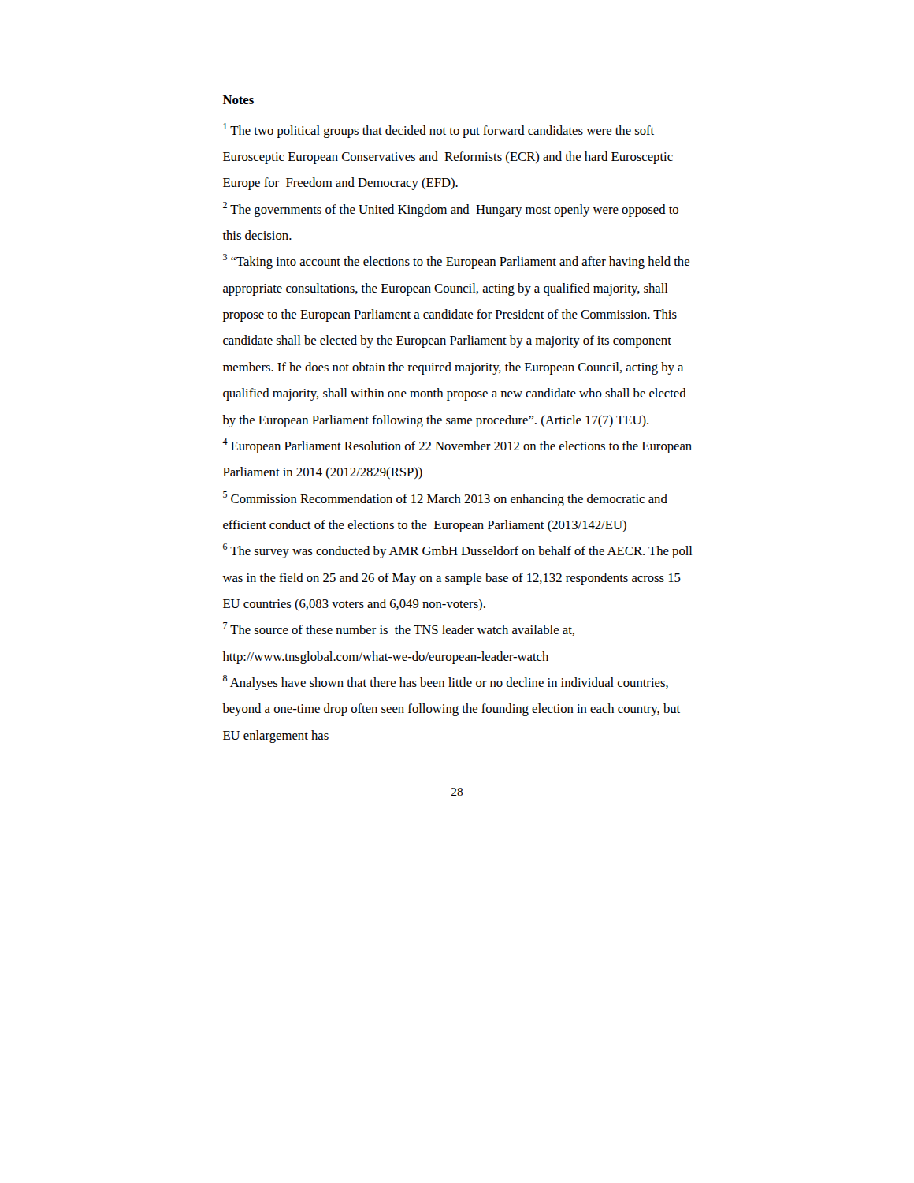Notes
1 The two political groups that decided not to put forward candidates were the soft Eurosceptic European Conservatives and Reformists (ECR) and the hard Eurosceptic Europe for Freedom and Democracy (EFD).
2 The governments of the United Kingdom and Hungary most openly were opposed to this decision.
3 “Taking into account the elections to the European Parliament and after having held the appropriate consultations, the European Council, acting by a qualified majority, shall propose to the European Parliament a candidate for President of the Commission. This candidate shall be elected by the European Parliament by a majority of its component members. If he does not obtain the required majority, the European Council, acting by a qualified majority, shall within one month propose a new candidate who shall be elected by the European Parliament following the same procedure”. (Article 17(7) TEU).
4 European Parliament Resolution of 22 November 2012 on the elections to the European Parliament in 2014 (2012/2829(RSP))
5 Commission Recommendation of 12 March 2013 on enhancing the democratic and efficient conduct of the elections to the European Parliament (2013/142/EU)
6 The survey was conducted by AMR GmbH Dusseldorf on behalf of the AECR. The poll was in the field on 25 and 26 of May on a sample base of 12,132 respondents across 15 EU countries (6,083 voters and 6,049 non-voters).
7 The source of these number is the TNS leader watch available at, http://www.tnsglobal.com/what-we-do/european-leader-watch
8 Analyses have shown that there has been little or no decline in individual countries, beyond a one-time drop often seen following the founding election in each country, but EU enlargement has
28